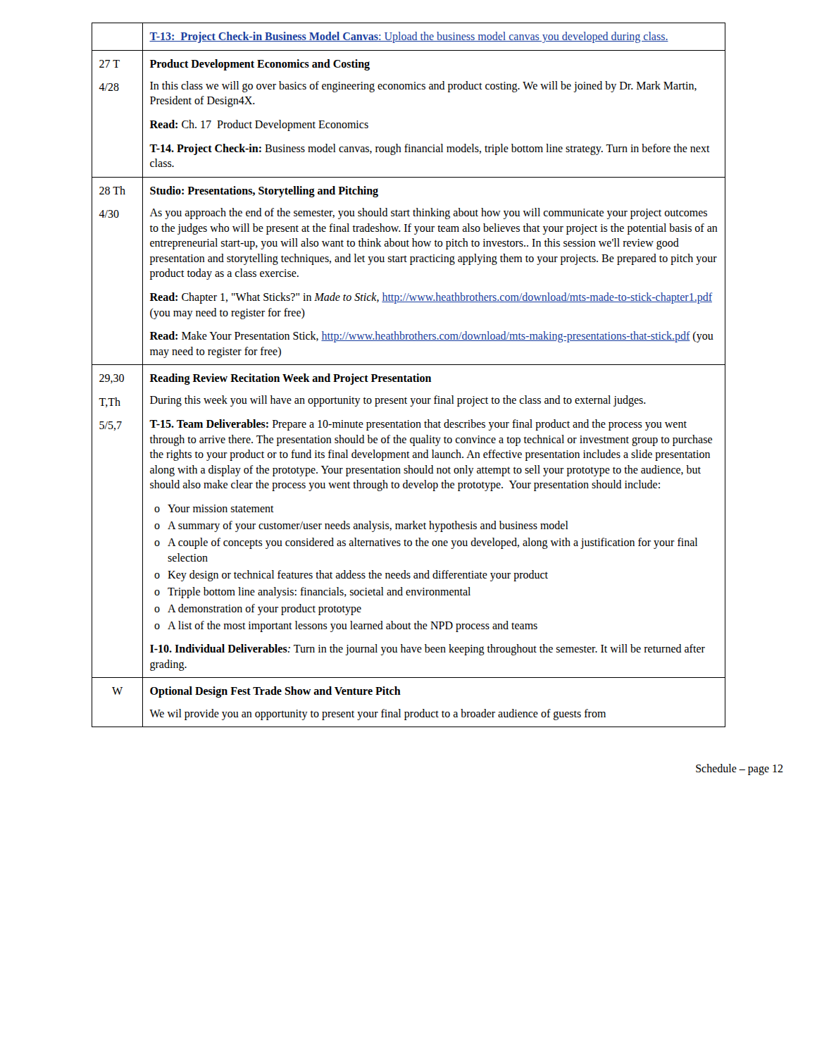| | T-13: Project Check-in Business Model Canvas : Upload the business model canvas you developed during class. |
| 27 T 4/28 | Product Development Economics and Costing In this class we will go over basics of engineering economics and product costing. We will be joined by Dr. Mark Martin, President of Design4X. Read: Ch. 17 Product Development Economics T-14. Project Check-in: Business model canvas, rough financial models, triple bottom line strategy. Turn in before the next class. |
| 28 Th 4/30 | Studio: Presentations, Storytelling and Pitching As you approach the end of the semester, you should start thinking about how you will communicate your project outcomes to the judges who will be present at the final tradeshow. If your team also believes that your project is the potential basis of an entrepreneurial start-up, you will also want to think about how to pitch to investors.. In this session we'll review good presentation and storytelling techniques, and let you start practicing applying them to your projects. Be prepared to pitch your product today as a class exercise. Read: Chapter 1, "What Sticks?" in Made to Stick, http://www.heathbrothers.com/download/mts-made-to-stick-chapter1.pdf (you may need to register for free) Read: Make Your Presentation Stick, http://www.heathbrothers.com/download/mts-making-presentations-that-stick.pdf (you may need to register for free) |
| 29,30 T,Th 5/5,7 | Reading Review Recitation Week and Project Presentation During this week you will have an opportunity to present your final project to the class and to external judges. T-15. Team Deliverables: Prepare a 10-minute presentation that describes your final product and the process you went through to arrive there. The presentation should be of the quality to convince a top technical or investment group to purchase the rights to your product or to fund its final development and launch. An effective presentation includes a slide presentation along with a display of the prototype. Your presentation should not only attempt to sell your prototype to the audience, but should also make clear the process you went through to develop the prototype. Your presentation should include: Your mission statement A summary of your customer/user needs analysis, market hypothesis and business model A couple of concepts you considered as alternatives to the one you developed, along with a justification for your final selection Key design or technical features that addess the needs and differentiate your product Tripple bottom line analysis: financials, societal and environmental A demonstration of your product prototype A list of the most important lessons you learned about the NPD process and teams I-10. Individual Deliverables : Turn in the journal you have been keeping throughout the semester. It will be returned after grading. |
| W | Optional Design Fest Trade Show and Venture Pitch We wil provide you an opportunity to present your final product to a broader audience of guests from |
Schedule – page 12